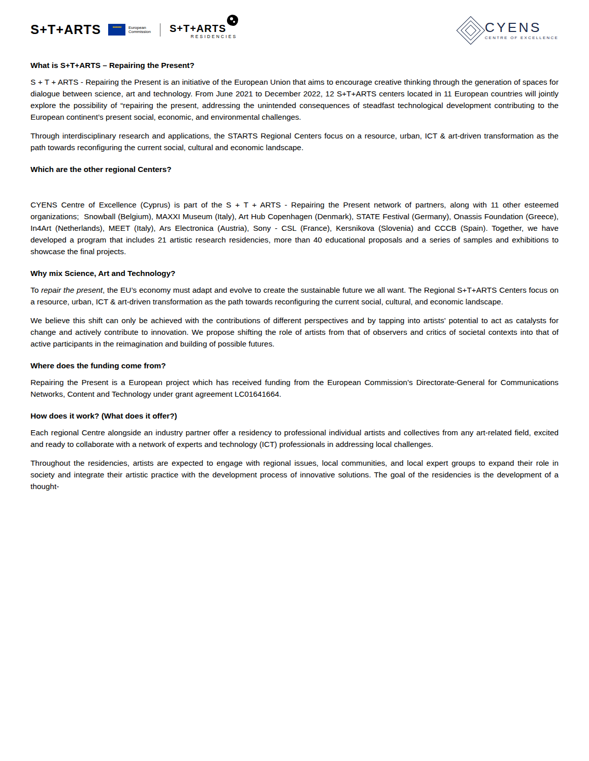S+T+ARTS
European
Commission
S+T+ARTS RESIDENCIES
CYENS CENTRE OF EXCELLENCE
What is S+T+ARTS – Repairing the Present?
S + T + ARTS - Repairing the Present is an initiative of the European Union that aims to encourage creative thinking through the generation of spaces for dialogue between science, art and technology. From June 2021 to December 2022, 12 S+T+ARTS centers located in 11 European countries will jointly explore the possibility of “repairing the present, addressing the unintended consequences of steadfast technological development contributing to the European continent’s present social, economic, and environmental challenges.
Through interdisciplinary research and applications, the STARTS Regional Centers focus on a resource, urban, ICT & art-driven transformation as the path towards reconfiguring the current social, cultural and economic landscape.
Which are the other regional Centers?
CYENS Centre of Excellence (Cyprus) is part of the S + T + ARTS - Repairing the Present network of partners, along with 11 other esteemed organizations; Snowball (Belgium), MAXXI Museum (Italy), Art Hub Copenhagen (Denmark), STATE Festival (Germany), Onassis Foundation (Greece), In4Art (Netherlands), MEET (Italy), Ars Electronica (Austria), Sony - CSL (France), Kersnikova (Slovenia) and CCCB (Spain). Together, we have developed a program that includes 21 artistic research residencies, more than 40 educational proposals and a series of samples and exhibitions to showcase the final projects.
Why mix Science, Art and Technology?
To repair the present, the EU’s economy must adapt and evolve to create the sustainable future we all want. The Regional S+T+ARTS Centers focus on a resource, urban, ICT & art-driven transformation as the path towards reconfiguring the current social, cultural, and economic landscape.
We believe this shift can only be achieved with the contributions of different perspectives and by tapping into artists’ potential to act as catalysts for change and actively contribute to innovation. We propose shifting the role of artists from that of observers and critics of societal contexts into that of active participants in the reimagination and building of possible futures.
Where does the funding come from?
Repairing the Present is a European project which has received funding from the European Commission’s Directorate-General for Communications Networks, Content and Technology under grant agreement LC01641664.
How does it work? (What does it offer?)
Each regional Centre alongside an industry partner offer a residency to professional individual artists and collectives from any art-related field, excited and ready to collaborate with a network of experts and technology (ICT) professionals in addressing local challenges.
Throughout the residencies, artists are expected to engage with regional issues, local communities, and local expert groups to expand their role in society and integrate their artistic practice with the development process of innovative solutions. The goal of the residencies is the development of a thought-